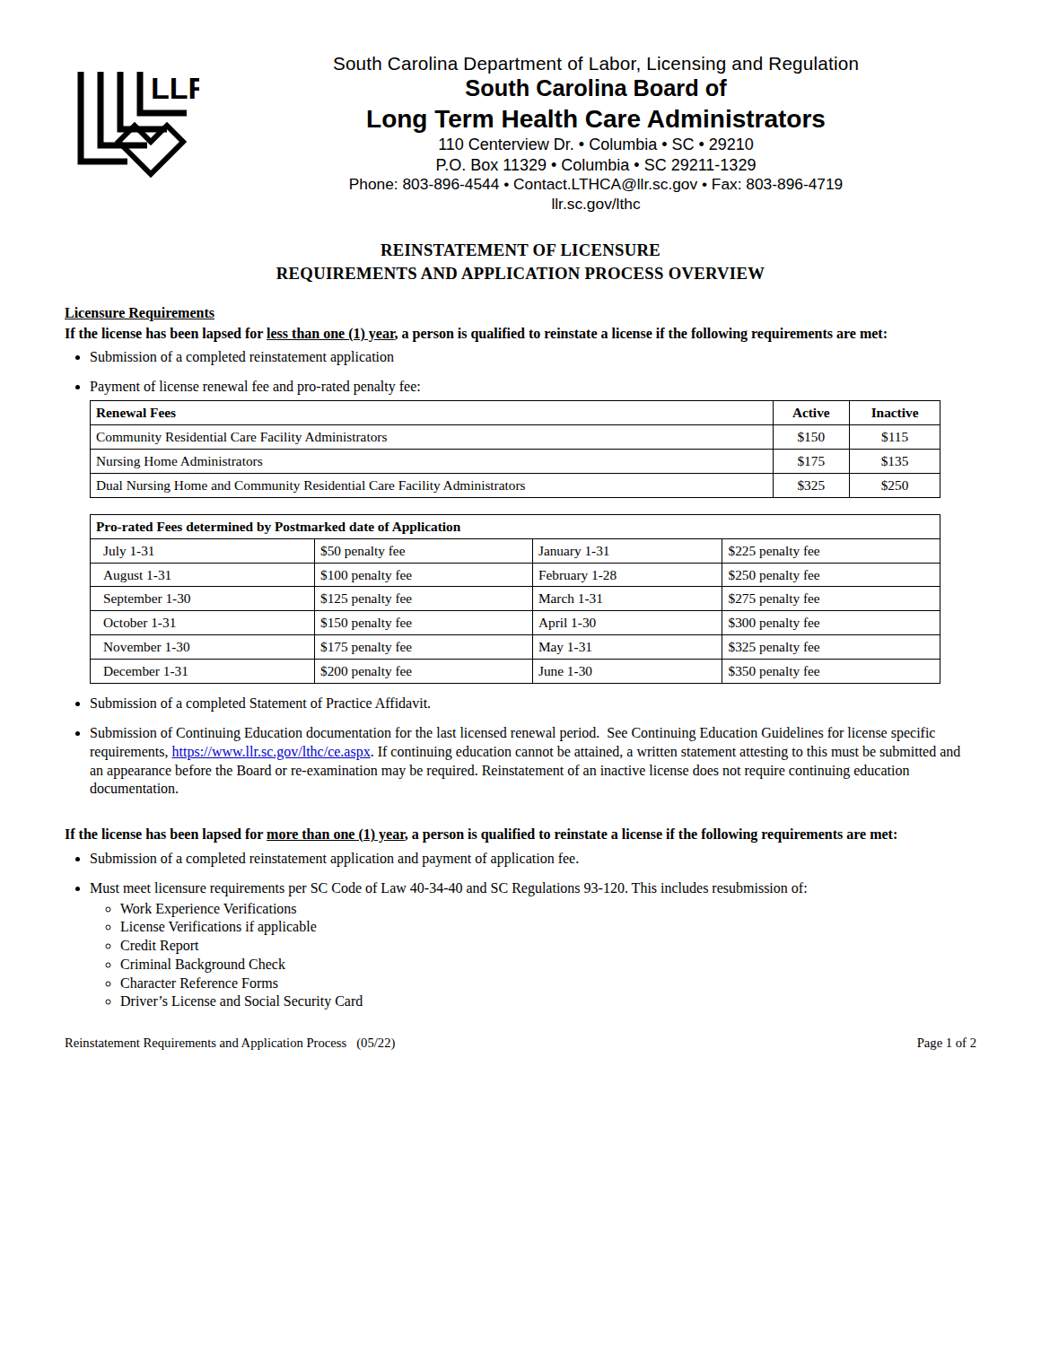LLR
South Carolina Department of Labor, Licensing and Regulation
South Carolina Board of
Long Term Health Care Administrators
110 Centerview Dr. • Columbia • SC • 29210
P.O. Box 11329 • Columbia • SC 29211-1329
Phone: 803-896-4544 • Contact.LTHCA@llr.sc.gov • Fax: 803-896-4719
llr.sc.gov/lthc
REINSTATEMENT OF LICENSURE
REQUIREMENTS AND APPLICATION PROCESS OVERVIEW
Licensure Requirements
If the license has been lapsed for less than one (1) year, a person is qualified to reinstate a license if the following requirements are met:
Submission of a completed reinstatement application
Payment of license renewal fee and pro-rated penalty fee:
| Renewal Fees | Active | Inactive |
| --- | --- | --- |
| Community Residential Care Facility Administrators | $150 | $115 |
| Nursing Home Administrators | $175 | $135 |
| Dual Nursing Home and Community Residential Care Facility Administrators | $325 | $250 |
| Pro-rated Fees determined by Postmarked date of Application |
| --- |
| July 1-31 | $50 penalty fee | January 1-31 | $225 penalty fee |
| August 1-31 | $100 penalty fee | February 1-28 | $250 penalty fee |
| September 1-30 | $125 penalty fee | March 1-31 | $275 penalty fee |
| October 1-31 | $150 penalty fee | April 1-30 | $300 penalty fee |
| November 1-30 | $175 penalty fee | May 1-31 | $325 penalty fee |
| December 1-31 | $200 penalty fee | June 1-30 | $350 penalty fee |
Submission of a completed Statement of Practice Affidavit.
Submission of Continuing Education documentation for the last licensed renewal period. See Continuing Education Guidelines for license specific requirements, https://www.llr.sc.gov/lthc/ce.aspx. If continuing education cannot be attained, a written statement attesting to this must be submitted and an appearance before the Board or re-examination may be required. Reinstatement of an inactive license does not require continuing education documentation.
If the license has been lapsed for more than one (1) year, a person is qualified to reinstate a license if the following requirements are met:
Submission of a completed reinstatement application and payment of application fee.
Must meet licensure requirements per SC Code of Law 40-34-40 and SC Regulations 93-120. This includes resubmission of:
Work Experience Verifications
License Verifications if applicable
Credit Report
Criminal Background Check
Character Reference Forms
Driver’s License and Social Security Card
Reinstatement Requirements and Application Process (05/22)
Page 1 of 2